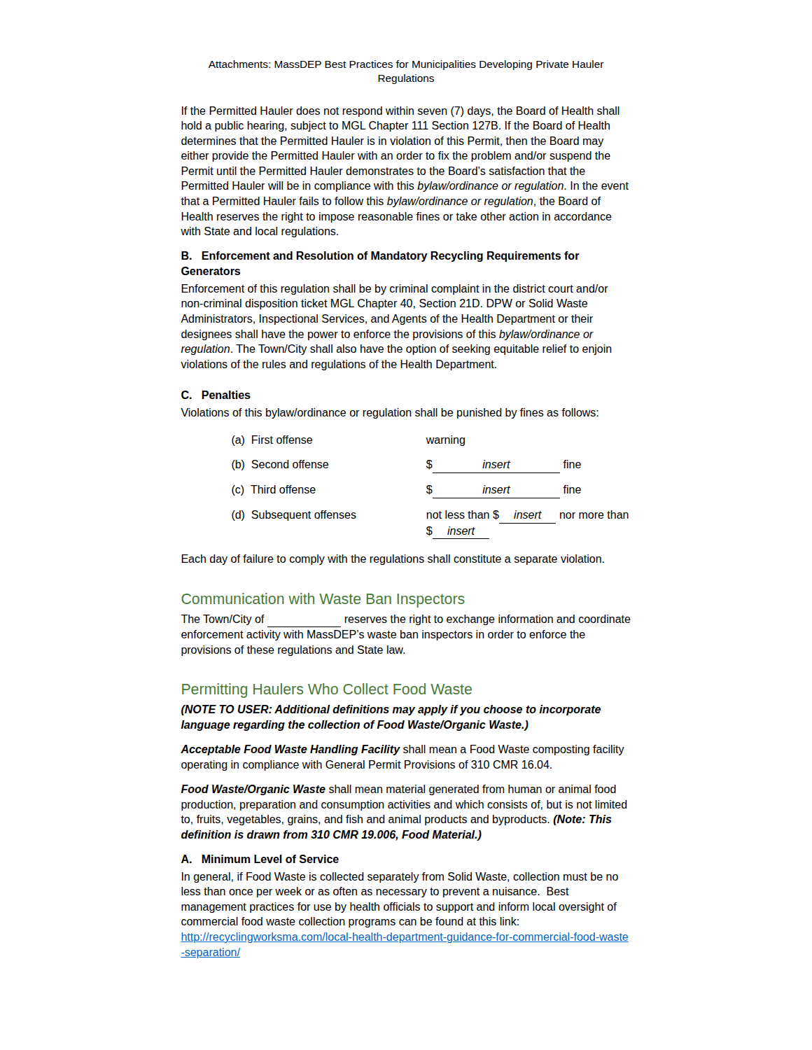Attachments: MassDEP Best Practices for Municipalities Developing Private Hauler Regulations
If the Permitted Hauler does not respond within seven (7) days, the Board of Health shall hold a public hearing, subject to MGL Chapter 111 Section 127B. If the Board of Health determines that the Permitted Hauler is in violation of this Permit, then the Board may either provide the Permitted Hauler with an order to fix the problem and/or suspend the Permit until the Permitted Hauler demonstrates to the Board’s satisfaction that the Permitted Hauler will be in compliance with this bylaw/ordinance or regulation. In the event that a Permitted Hauler fails to follow this bylaw/ordinance or regulation, the Board of Health reserves the right to impose reasonable fines or take other action in accordance with State and local regulations.
B. Enforcement and Resolution of Mandatory Recycling Requirements for Generators
Enforcement of this regulation shall be by criminal complaint in the district court and/or non-criminal disposition ticket MGL Chapter 40, Section 21D. DPW or Solid Waste Administrators, Inspectional Services, and Agents of the Health Department or their designees shall have the power to enforce the provisions of this bylaw/ordinance or regulation. The Town/City shall also have the option of seeking equitable relief to enjoin violations of the rules and regulations of the Health Department.
C. Penalties
Violations of this bylaw/ordinance or regulation shall be punished by fines as follows:
(a) First offense
warning
(b) Second offense
$insert fine
(c) Third offense
$insert fine
(d) Subsequent offenses
not less than $insert nor more than $insert
Each day of failure to comply with the regulations shall constitute a separate violation.
Communication with Waste Ban Inspectors
The Town/City of reserves the right to exchange information and coordinate enforcement activity with MassDEP’s waste ban inspectors in order to enforce the provisions of these regulations and State law.
Permitting Haulers Who Collect Food Waste
(NOTE TO USER: Additional definitions may apply if you choose to incorporate language regarding the collection of Food Waste/Organic Waste.)
Acceptable Food Waste Handling Facility shall mean a Food Waste composting facility operating in compliance with General Permit Provisions of 310 CMR 16.04.
Food Waste/Organic Waste shall mean material generated from human or animal food production, preparation and consumption activities and which consists of, but is not limited to, fruits, vegetables, grains, and fish and animal products and byproducts. (Note: This definition is drawn from 310 CMR 19.006, Food Material.)
A. Minimum Level of Service
In general, if Food Waste is collected separately from Solid Waste, collection must be no less than once per week or as often as necessary to prevent a nuisance. Best management practices for use by health officials to support and inform local oversight of commercial food waste collection programs can be found at this link:
http://recyclingworksma.com/local-health-department-guidance-for-commercial-food-waste-separation/